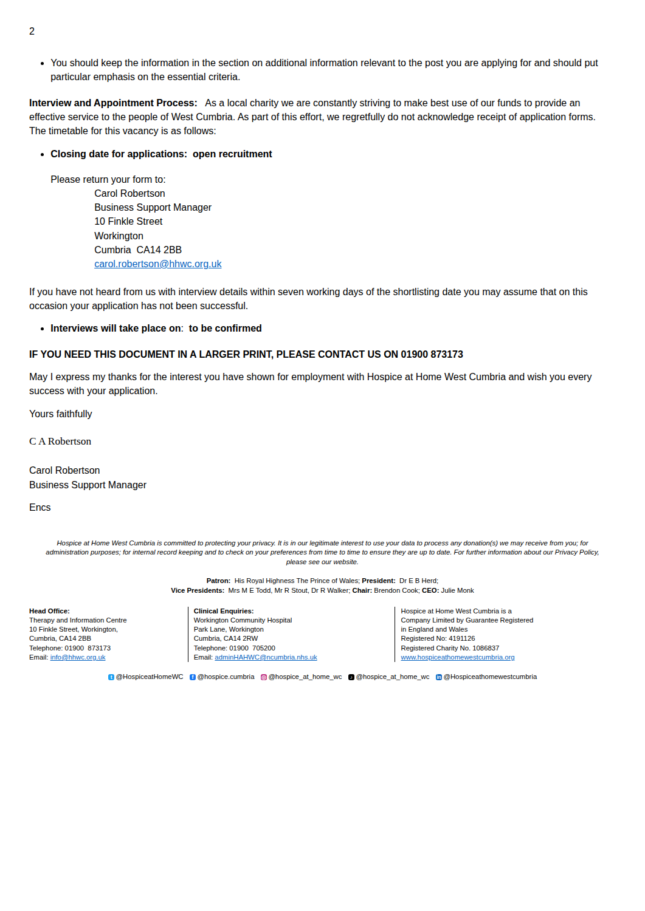2
You should keep the information in the section on additional information relevant to the post you are applying for and should put particular emphasis on the essential criteria.
Interview and Appointment Process: As a local charity we are constantly striving to make best use of our funds to provide an effective service to the people of West Cumbria. As part of this effort, we regretfully do not acknowledge receipt of application forms. The timetable for this vacancy is as follows:
Closing date for applications: open recruitment
Please return your form to:
Carol Robertson
Business Support Manager
10 Finkle Street
Workington
Cumbria CA14 2BB
carol.robertson@hhwc.org.uk
If you have not heard from us with interview details within seven working days of the shortlisting date you may assume that on this occasion your application has not been successful.
Interviews will take place on: to be confirmed
IF YOU NEED THIS DOCUMENT IN A LARGER PRINT, PLEASE CONTACT US ON 01900 873173
May I express my thanks for the interest you have shown for employment with Hospice at Home West Cumbria and wish you every success with your application.
Yours faithfully
C A Robertson
Carol Robertson
Business Support Manager
Encs
Hospice at Home West Cumbria is committed to protecting your privacy. It is in our legitimate interest to use your data to process any donation(s) we may receive from you; for administration purposes; for internal record keeping and to check on your preferences from time to time to ensure they are up to date. For further information about our Privacy Policy, please see our website.
Patron: His Royal Highness The Prince of Wales; President: Dr E B Herd;
Vice Presidents: Mrs M E Todd, Mr R Stout, Dr R Walker; Chair: Brendon Cook; CEO: Julie Monk
| Head Office: Therapy and Information Centre 10 Finkle Street, Workington, Cumbria, CA14 2BB Telephone: 01900 873173 Email: info@hhwc.org.uk | Clinical Enquiries: Workington Community Hospital Park Lane, Workington Cumbria, CA14 2RW Telephone: 01900 705200 Email: adminHAHWC@ncumbria.nhs.uk | Hospice at Home West Cumbria is a Company Limited by Guarantee Registered in England and Wales Registered No: 4191126 Registered Charity No. 1086837 www.hospiceathomewestcumbria.org |
t@HospiceatHomeWC f@hospice.cumbria ◎@hospice_at_home_wc ♪@hospice_at_home_wc in@Hospiceathomewestcumbria